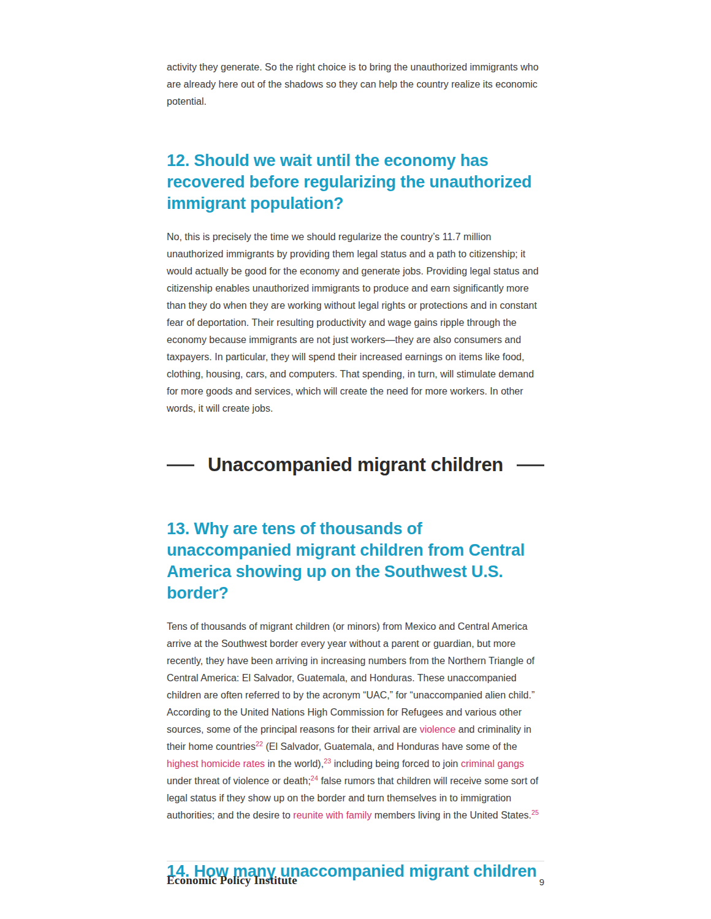activity they generate. So the right choice is to bring the unauthorized immigrants who are already here out of the shadows so they can help the country realize its economic potential.
12. Should we wait until the economy has recovered before regularizing the unauthorized immigrant population?
No, this is precisely the time we should regularize the country’s 11.7 million unauthorized immigrants by providing them legal status and a path to citizenship; it would actually be good for the economy and generate jobs. Providing legal status and citizenship enables unauthorized immigrants to produce and earn significantly more than they do when they are working without legal rights or protections and in constant fear of deportation. Their resulting productivity and wage gains ripple through the economy because immigrants are not just workers—they are also consumers and taxpayers. In particular, they will spend their increased earnings on items like food, clothing, housing, cars, and computers. That spending, in turn, will stimulate demand for more goods and services, which will create the need for more workers. In other words, it will create jobs.
Unaccompanied migrant children
13. Why are tens of thousands of unaccompanied migrant children from Central America showing up on the Southwest U.S. border?
Tens of thousands of migrant children (or minors) from Mexico and Central America arrive at the Southwest border every year without a parent or guardian, but more recently, they have been arriving in increasing numbers from the Northern Triangle of Central America: El Salvador, Guatemala, and Honduras. These unaccompanied children are often referred to by the acronym “UAC,” for “unaccompanied alien child.” According to the United Nations High Commission for Refugees and various other sources, some of the principal reasons for their arrival are violence and criminality in their home countries22 (El Salvador, Guatemala, and Honduras have some of the highest homicide rates in the world),23 including being forced to join criminal gangs under threat of violence or death;24 false rumors that children will receive some sort of legal status if they show up on the border and turn themselves in to immigration authorities; and the desire to reunite with family members living in the United States.25
14. How many unaccompanied migrant children
Economic Policy Institute
9